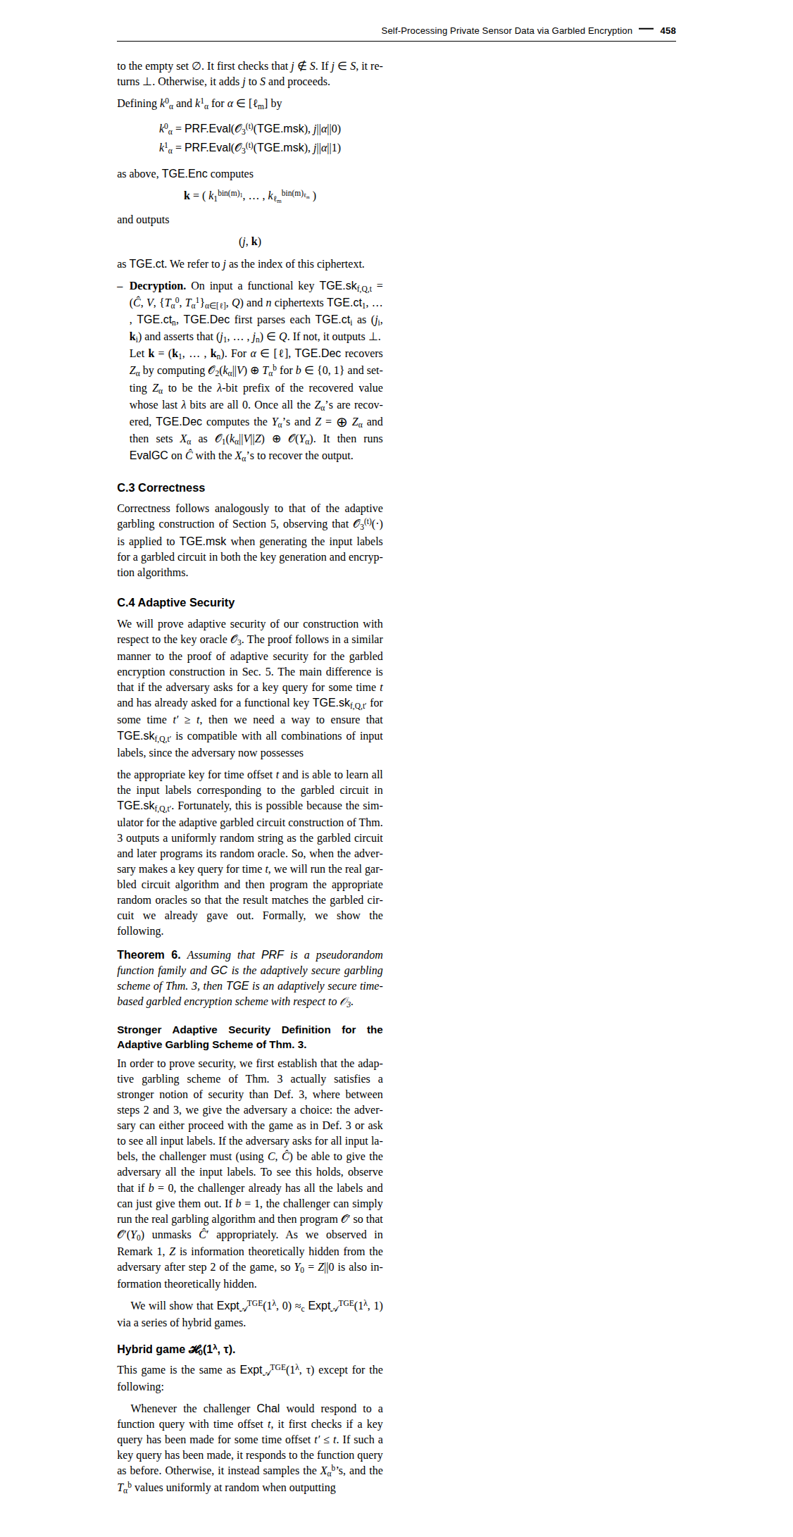Self-Processing Private Sensor Data via Garbled Encryption 458
to the empty set ∅. It first checks that j ∉ S. If j ∈ S, it returns ⊥. Otherwise, it adds j to S and proceeds.
Defining k 0 α and k 1 α for α ∈ [ℓm] by
k 0 α = PRF.Eval(𝒪3(t)(TGE.msk), j||α||0)
k 1 α = PRF.Eval(𝒪3(t)(TGE.msk), j||α||1)
as above, TGE.Enc computes
k = ( k 1 bin(m)1, … , kℓm bin(m)ℓm )
and outputs
(j, k)
as TGE.ct. We refer to j as the index of this ciphertext.
Decryption. On input a functional key TGE.sk f,Q,t = (Ĉ, V, {Tα 0, Tα 1}α∈[ℓ], Q) and n ciphertexts TGE.ct 1, … , TGE.ct n, TGE.Dec first parses each TGE.ct i as (ji, ki) and asserts that (j 1, … , jn) ∈ Q. If not, it outputs ⊥.
Let k = (k 1, … , kn). For α ∈ [ℓ], TGE.Dec recovers Zα by computing 𝒪2(kα||V) ⊕ Tαb for b ∈ {0, 1} and setting Zα to be the λ-bit prefix of the recovered value whose last λ bits are all 0. Once all the Zα’s are recovered, TGE.Dec computes the Yα’s and Z = ⊕ Zα and then sets Xα as 𝒪1(kα||V||Z) ⊕ 𝒪(Yα). It then runs EvalGC on Ĉ with the Xα’s to recover the output.
C.3 Correctness
Correctness follows analogously to that of the adaptive garbling construction of Section 5, observing that 𝒪3(t)(·) is applied to TGE.msk when generating the input labels for a garbled circuit in both the key generation and encryption algorithms.
C.4 Adaptive Security
We will prove adaptive security of our construction with respect to the key oracle 𝒪3. The proof follows in a similar manner to the proof of adaptive security for the garbled encryption construction in Sec. 5. The main difference is that if the adversary asks for a key query for some time t and has already asked for a functional key TGE.sk f,Q,t′ for some time t′ ≥ t, then we need a way to ensure that TGE.sk f,Q,t′ is compatible with all combinations of input labels, since the adversary now possesses
the appropriate key for time offset t and is able to learn all the input labels corresponding to the garbled circuit in TGE.sk f,Q,t′. Fortunately, this is possible because the simulator for the adaptive garbled circuit construction of Thm. 3 outputs a uniformly random string as the garbled circuit and later programs its random oracle. So, when the adversary makes a key query for time t, we will run the real garbled circuit algorithm and then program the appropriate random oracles so that the result matches the garbled circuit we already gave out. Formally, we show the following.
Theorem 6. Assuming that PRF is a pseudorandom function family and GC is the adaptively secure garbling scheme of Thm. 3, then TGE is an adaptively secure time-based garbled encryption scheme with respect to 𝒪3.
Stronger Adaptive Security Definition for the Adaptive Garbling Scheme of Thm. 3.
In order to prove security, we first establish that the adaptive garbling scheme of Thm. 3 actually satisfies a stronger notion of security than Def. 3, where between steps 2 and 3, we give the adversary a choice: the adversary can either proceed with the game as in Def. 3 or ask to see all input labels. If the adversary asks for all input labels, the challenger must (using C, Ĉ) be able to give the adversary all the input labels. To see this holds, observe that if b = 0, the challenger already has all the labels and can just give them out. If b = 1, the challenger can simply run the real garbling algorithm and then program 𝒪′ so that 𝒪′(Y 0) unmasks Ĉ′ appropriately. As we observed in Remark 1, Z is information theoretically hidden from the adversary after step 2 of the game, so Y 0 = Z||0 is also information theoretically hidden.
We will show that Expt 𝒜TGE(1λ, 0) ≈c Expt 𝒜TGE(1λ, 1) via a series of hybrid games.
Hybrid game 𝓗0(1λ, τ).
This game is the same as Expt 𝒜TGE(1λ, τ) except for the following:
Whenever the challenger Chal would respond to a function query with time offset t, it first checks if a key query has been made for some time offset t′ ≤ t. If such a key query has been made, it responds to the function query as before. Otherwise, it instead samples the Xαb’s, and the Tαb values uniformly at random when outputting